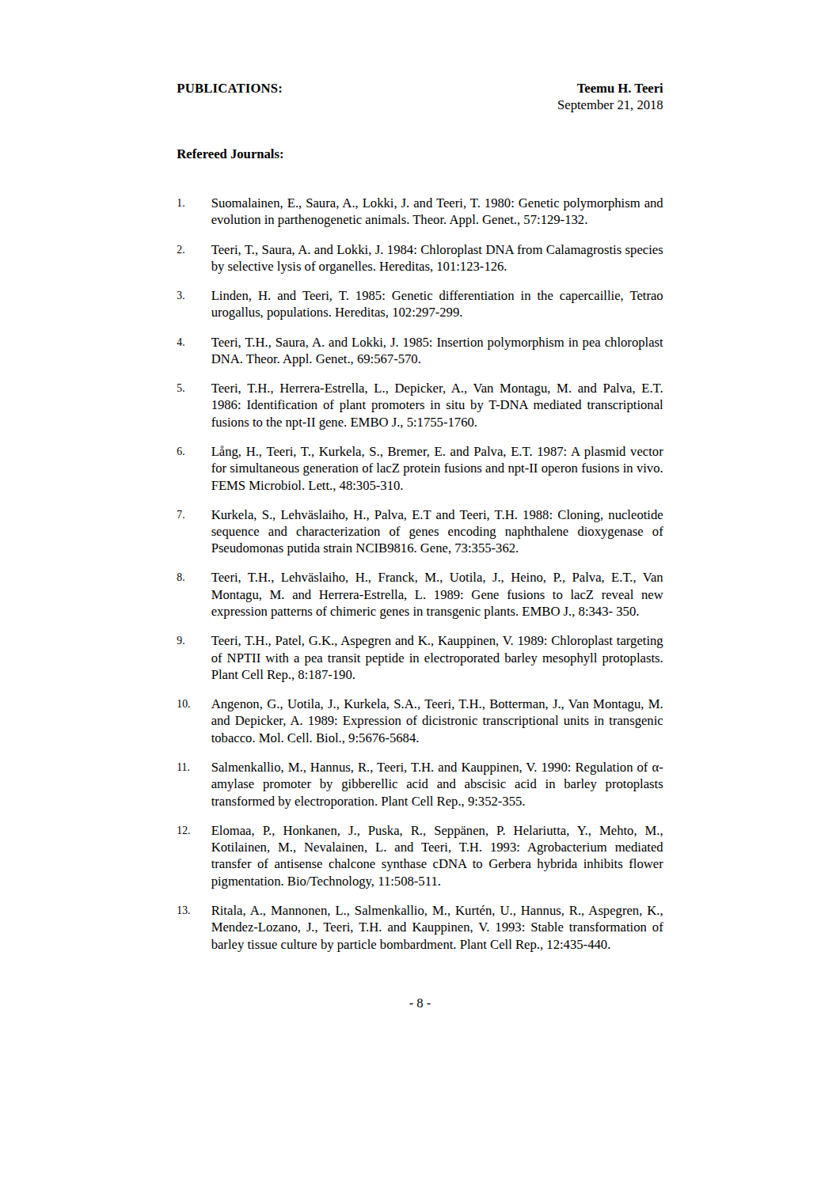PUBLICATIONS:
Teemu H. Teeri
September 21, 2018
Refereed Journals:
1. Suomalainen, E., Saura, A., Lokki, J. and Teeri, T. 1980: Genetic polymorphism and evolution in parthenogenetic animals. Theor. Appl. Genet., 57:129-132.
2. Teeri, T., Saura, A. and Lokki, J. 1984: Chloroplast DNA from Calamagrostis species by selective lysis of organelles. Hereditas, 101:123-126.
3. Linden, H. and Teeri, T. 1985: Genetic differentiation in the capercaillie, Tetrao urogallus, populations. Hereditas, 102:297-299.
4. Teeri, T.H., Saura, A. and Lokki, J. 1985: Insertion polymorphism in pea chloroplast DNA. Theor. Appl. Genet., 69:567-570.
5. Teeri, T.H., Herrera-Estrella, L., Depicker, A., Van Montagu, M. and Palva, E.T. 1986: Identification of plant promoters in situ by T-DNA mediated transcriptional fusions to the npt-II gene. EMBO J., 5:1755-1760.
6. Lång, H., Teeri, T., Kurkela, S., Bremer, E. and Palva, E.T. 1987: A plasmid vector for simultaneous generation of lacZ protein fusions and npt-II operon fusions in vivo. FEMS Microbiol. Lett., 48:305-310.
7. Kurkela, S., Lehväslaiho, H., Palva, E.T and Teeri, T.H. 1988: Cloning, nucleotide sequence and characterization of genes encoding naphthalene dioxygenase of Pseudomonas putida strain NCIB9816. Gene, 73:355-362.
8. Teeri, T.H., Lehväslaiho, H., Franck, M., Uotila, J., Heino, P., Palva, E.T., Van Montagu, M. and Herrera-Estrella, L. 1989: Gene fusions to lacZ reveal new expression patterns of chimeric genes in transgenic plants. EMBO J., 8:343- 350.
9. Teeri, T.H., Patel, G.K., Aspegren and K., Kauppinen, V. 1989: Chloroplast targeting of NPTII with a pea transit peptide in electroporated barley mesophyll protoplasts. Plant Cell Rep., 8:187-190.
10. Angenon, G., Uotila, J., Kurkela, S.A., Teeri, T.H., Botterman, J., Van Montagu, M. and Depicker, A. 1989: Expression of dicistronic transcriptional units in transgenic tobacco. Mol. Cell. Biol., 9:5676-5684.
11. Salmenkallio, M., Hannus, R., Teeri, T.H. and Kauppinen, V. 1990: Regulation of α-amylase promoter by gibberellic acid and abscisic acid in barley protoplasts transformed by electroporation. Plant Cell Rep., 9:352-355.
12. Elomaa, P., Honkanen, J., Puska, R., Seppänen, P. Helariutta, Y., Mehto, M., Kotilainen, M., Nevalainen, L. and Teeri, T.H. 1993: Agrobacterium mediated transfer of antisense chalcone synthase cDNA to Gerbera hybrida inhibits flower pigmentation. Bio/Technology, 11:508-511.
13. Ritala, A., Mannonen, L., Salmenkallio, M., Kurtén, U., Hannus, R., Aspegren, K., Mendez-Lozano, J., Teeri, T.H. and Kauppinen, V. 1993: Stable transformation of barley tissue culture by particle bombardment. Plant Cell Rep., 12:435-440.
- 8 -